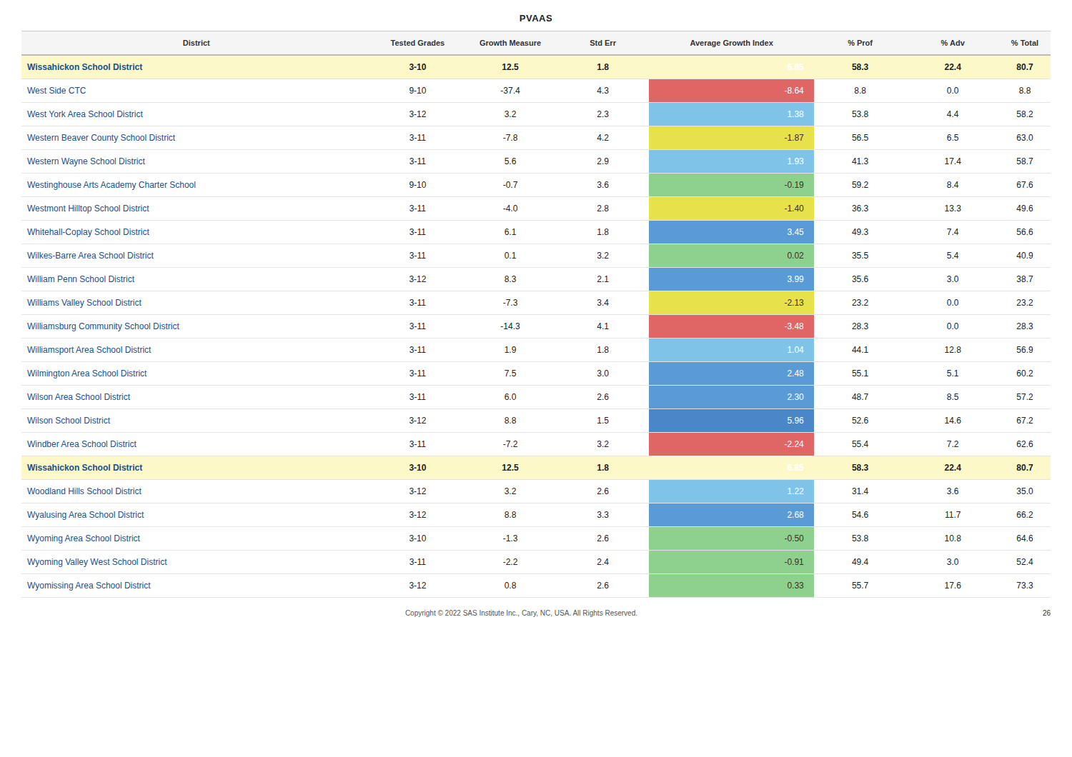PVAAS
| District | Tested Grades | Growth Measure | Std Err | Average Growth Index | % Prof | % Adv | % Total |
| --- | --- | --- | --- | --- | --- | --- | --- |
| Wissahickon School District | 3-10 | 12.5 | 1.8 | 6.85 | 58.3 | 22.4 | 80.7 |
| West Side CTC | 9-10 | -37.4 | 4.3 | -8.64 | 8.8 | 0.0 | 8.8 |
| West York Area School District | 3-12 | 3.2 | 2.3 | 1.38 | 53.8 | 4.4 | 58.2 |
| Western Beaver County School District | 3-11 | -7.8 | 4.2 | -1.87 | 56.5 | 6.5 | 63.0 |
| Western Wayne School District | 3-11 | 5.6 | 2.9 | 1.93 | 41.3 | 17.4 | 58.7 |
| Westinghouse Arts Academy Charter School | 9-10 | -0.7 | 3.6 | -0.19 | 59.2 | 8.4 | 67.6 |
| Westmont Hilltop School District | 3-11 | -4.0 | 2.8 | -1.40 | 36.3 | 13.3 | 49.6 |
| Whitehall-Coplay School District | 3-11 | 6.1 | 1.8 | 3.45 | 49.3 | 7.4 | 56.6 |
| Wilkes-Barre Area School District | 3-11 | 0.1 | 3.2 | 0.02 | 35.5 | 5.4 | 40.9 |
| William Penn School District | 3-12 | 8.3 | 2.1 | 3.99 | 35.6 | 3.0 | 38.7 |
| Williams Valley School District | 3-11 | -7.3 | 3.4 | -2.13 | 23.2 | 0.0 | 23.2 |
| Williamsburg Community School District | 3-11 | -14.3 | 4.1 | -3.48 | 28.3 | 0.0 | 28.3 |
| Williamsport Area School District | 3-11 | 1.9 | 1.8 | 1.04 | 44.1 | 12.8 | 56.9 |
| Wilmington Area School District | 3-11 | 7.5 | 3.0 | 2.48 | 55.1 | 5.1 | 60.2 |
| Wilson Area School District | 3-11 | 6.0 | 2.6 | 2.30 | 48.7 | 8.5 | 57.2 |
| Wilson School District | 3-12 | 8.8 | 1.5 | 5.96 | 52.6 | 14.6 | 67.2 |
| Windber Area School District | 3-11 | -7.2 | 3.2 | -2.24 | 55.4 | 7.2 | 62.6 |
| Wissahickon School District | 3-10 | 12.5 | 1.8 | 6.85 | 58.3 | 22.4 | 80.7 |
| Woodland Hills School District | 3-12 | 3.2 | 2.6 | 1.22 | 31.4 | 3.6 | 35.0 |
| Wyalusing Area School District | 3-12 | 8.8 | 3.3 | 2.68 | 54.6 | 11.7 | 66.2 |
| Wyoming Area School District | 3-10 | -1.3 | 2.6 | -0.50 | 53.8 | 10.8 | 64.6 |
| Wyoming Valley West School District | 3-11 | -2.2 | 2.4 | -0.91 | 49.4 | 3.0 | 52.4 |
| Wyomissing Area School District | 3-12 | 0.8 | 2.6 | 0.33 | 55.7 | 17.6 | 73.3 |
Copyright © 2022 SAS Institute Inc., Cary, NC, USA. All Rights Reserved. 26